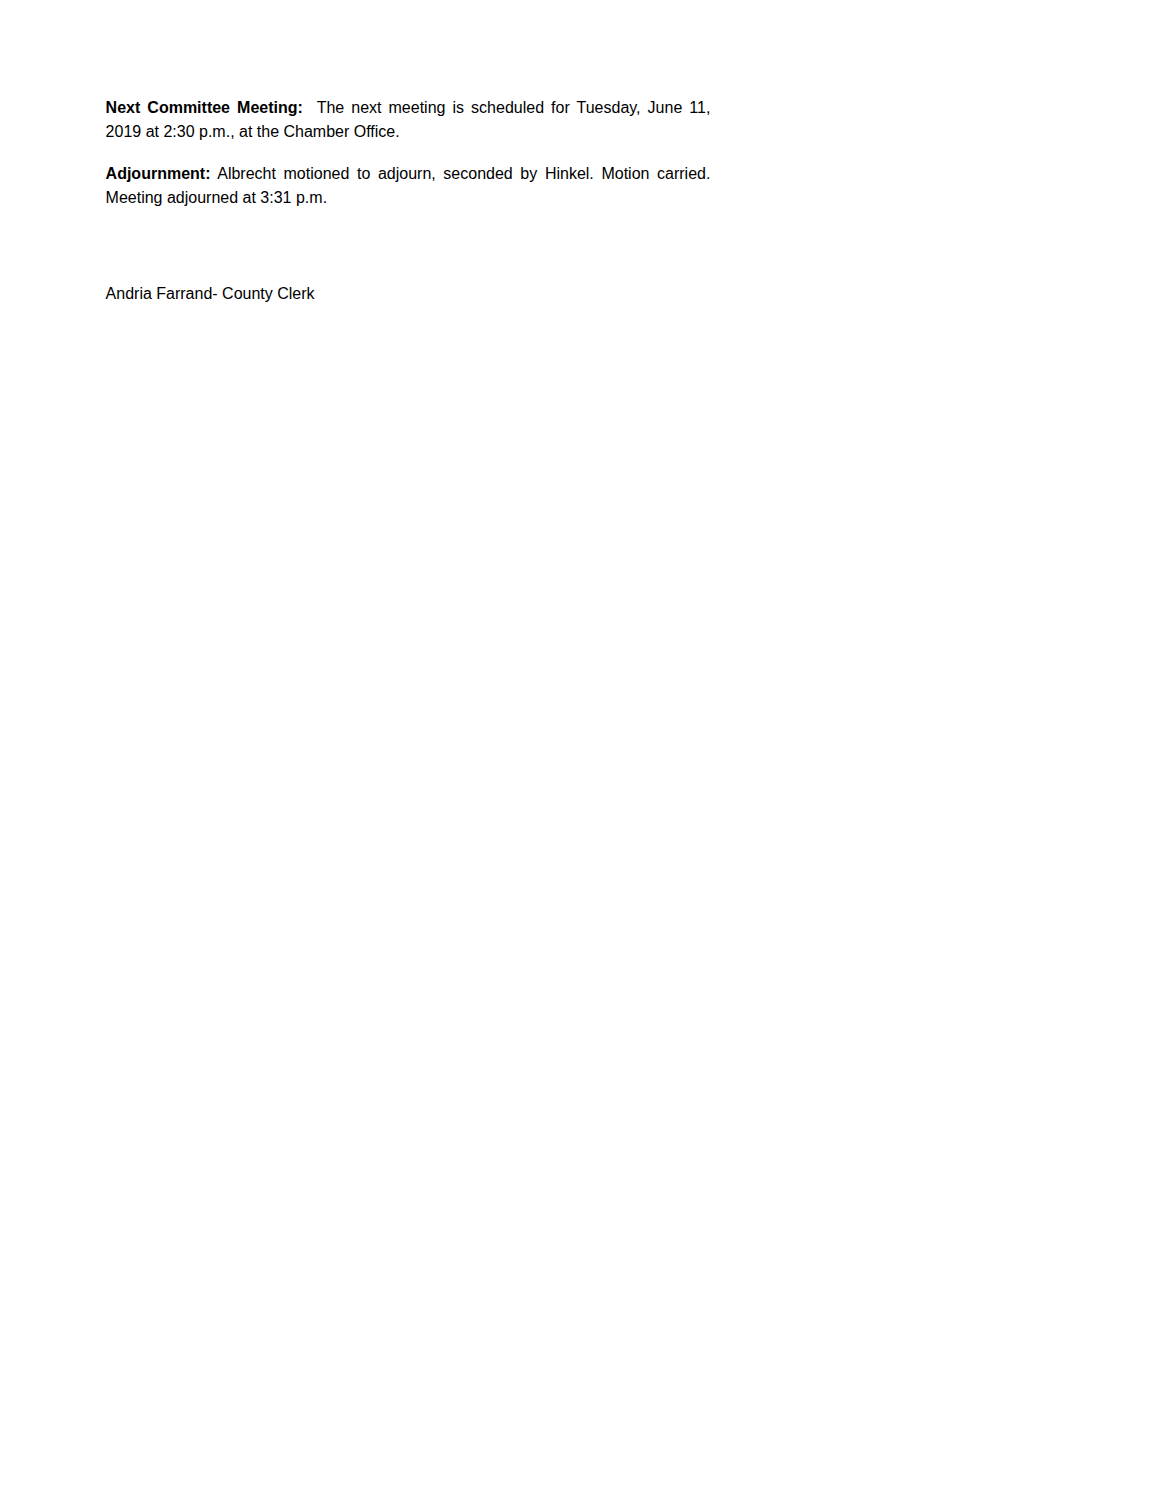Next Committee Meeting: The next meeting is scheduled for Tuesday, June 11, 2019 at 2:30 p.m., at the Chamber Office.
Adjournment: Albrecht motioned to adjourn, seconded by Hinkel. Motion carried. Meeting adjourned at 3:31 p.m.
Andria Farrand- County Clerk